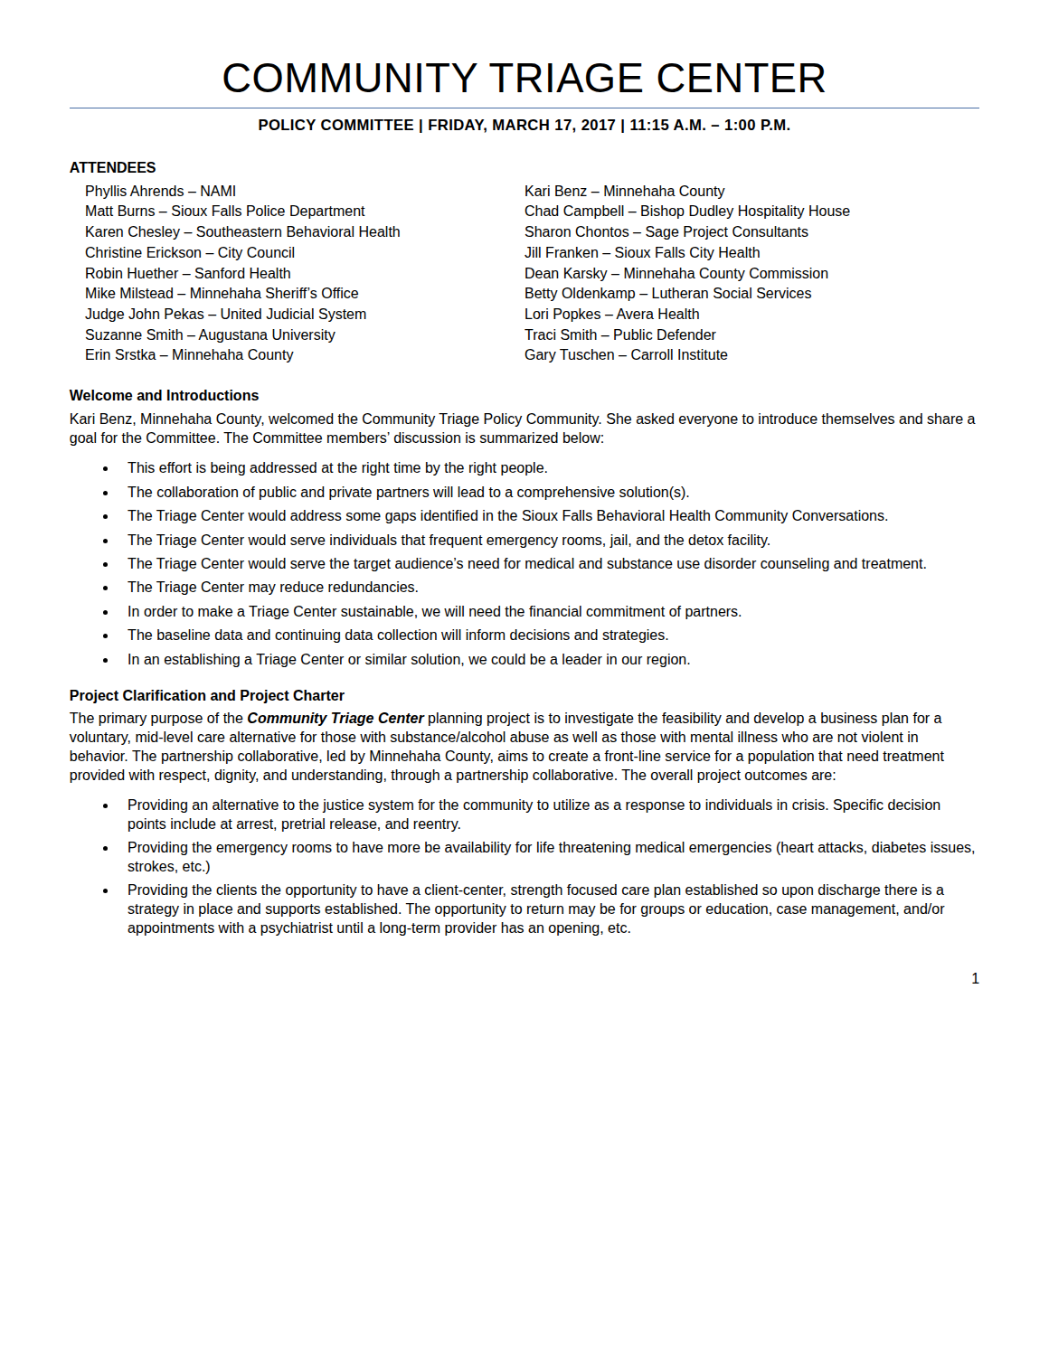COMMUNITY TRIAGE CENTER
POLICY COMMITTEE | FRIDAY, MARCH 17, 2017 | 11:15 A.M. – 1:00 P.M.
ATTENDEES
| Phyllis Ahrends – NAMI | Kari Benz – Minnehaha County |
| Matt Burns – Sioux Falls Police Department | Chad Campbell – Bishop Dudley Hospitality House |
| Karen Chesley – Southeastern Behavioral Health | Sharon Chontos – Sage Project Consultants |
| Christine Erickson – City Council | Jill Franken – Sioux Falls City Health |
| Robin Huether – Sanford Health | Dean Karsky – Minnehaha County Commission |
| Mike Milstead – Minnehaha Sheriff’s Office | Betty Oldenkamp – Lutheran Social Services |
| Judge John Pekas – United Judicial System | Lori Popkes – Avera Health |
| Suzanne Smith – Augustana University | Traci Smith – Public Defender |
| Erin Srstka – Minnehaha County | Gary Tuschen – Carroll Institute |
Welcome and Introductions
Kari Benz, Minnehaha County, welcomed the Community Triage Policy Community. She asked everyone to introduce themselves and share a goal for the Committee. The Committee members’ discussion is summarized below:
This effort is being addressed at the right time by the right people.
The collaboration of public and private partners will lead to a comprehensive solution(s).
The Triage Center would address some gaps identified in the Sioux Falls Behavioral Health Community Conversations.
The Triage Center would serve individuals that frequent emergency rooms, jail, and the detox facility.
The Triage Center would serve the target audience’s need for medical and substance use disorder counseling and treatment.
The Triage Center may reduce redundancies.
In order to make a Triage Center sustainable, we will need the financial commitment of partners.
The baseline data and continuing data collection will inform decisions and strategies.
In an establishing a Triage Center or similar solution, we could be a leader in our region.
Project Clarification and Project Charter
The primary purpose of the Community Triage Center planning project is to investigate the feasibility and develop a business plan for a voluntary, mid-level care alternative for those with substance/alcohol abuse as well as those with mental illness who are not violent in behavior. The partnership collaborative, led by Minnehaha County, aims to create a front-line service for a population that need treatment provided with respect, dignity, and understanding, through a partnership collaborative. The overall project outcomes are:
Providing an alternative to the justice system for the community to utilize as a response to individuals in crisis. Specific decision points include at arrest, pretrial release, and reentry.
Providing the emergency rooms to have more be availability for life threatening medical emergencies (heart attacks, diabetes issues, strokes, etc.)
Providing the clients the opportunity to have a client-center, strength focused care plan established so upon discharge there is a strategy in place and supports established. The opportunity to return may be for groups or education, case management, and/or appointments with a psychiatrist until a long-term provider has an opening, etc.
1